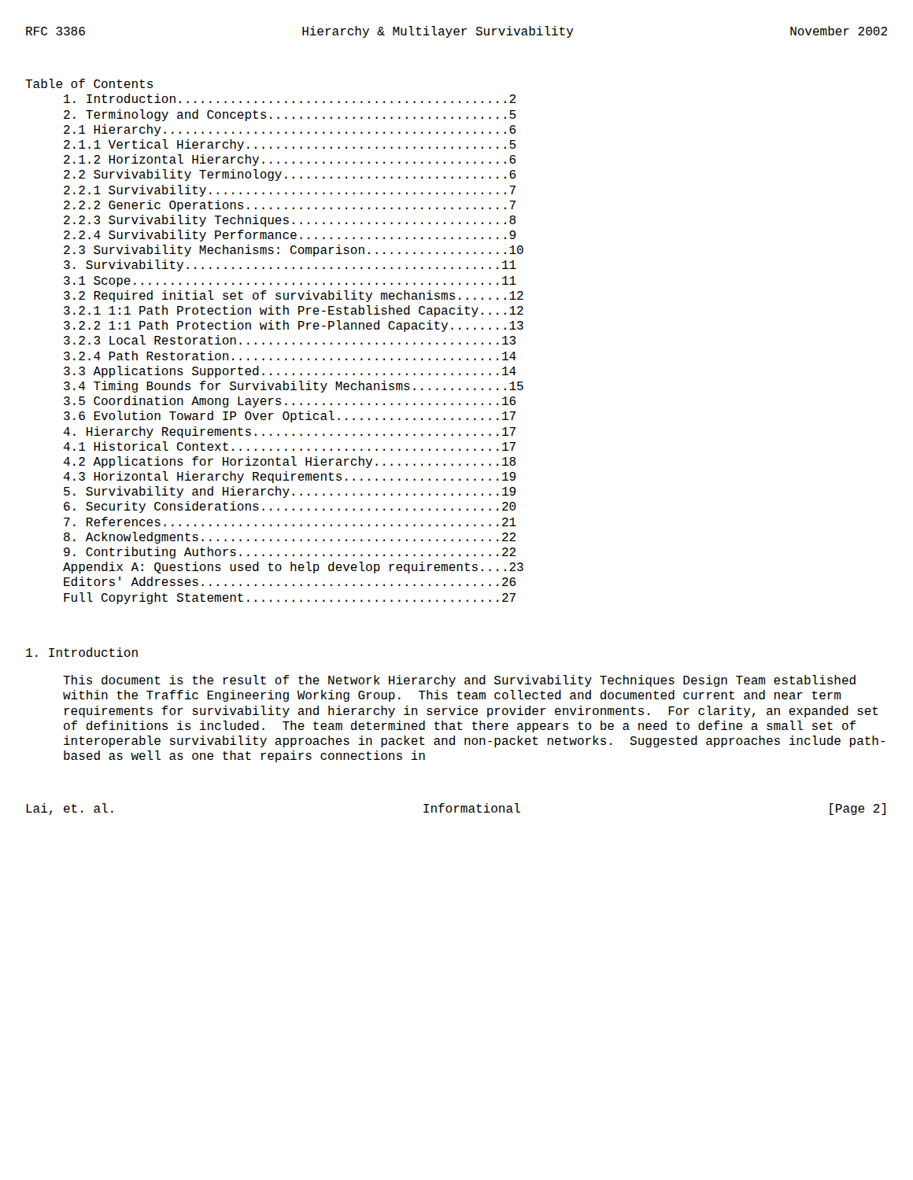RFC 3386 Hierarchy & Multilayer Survivability November 2002
Table of Contents
1. Introduction............................................2
2. Terminology and Concepts................................5
2.1 Hierarchy..............................................6
2.1.1 Vertical Hierarchy...................................5
2.1.2 Horizontal Hierarchy.................................6
2.2 Survivability Terminology..............................6
2.2.1 Survivability........................................7
2.2.2 Generic Operations...................................7
2.2.3 Survivability Techniques.............................8
2.2.4 Survivability Performance............................9
2.3 Survivability Mechanisms: Comparison...................10
3. Survivability..........................................11
3.1 Scope.................................................11
3.2 Required initial set of survivability mechanisms.......12
3.2.1 1:1 Path Protection with Pre-Established Capacity....12
3.2.2 1:1 Path Protection with Pre-Planned Capacity........13
3.2.3 Local Restoration...................................13
3.2.4 Path Restoration....................................14
3.3 Applications Supported................................14
3.4 Timing Bounds for Survivability Mechanisms.............15
3.5 Coordination Among Layers.............................16
3.6 Evolution Toward IP Over Optical......................17
4. Hierarchy Requirements.................................17
4.1 Historical Context....................................17
4.2 Applications for Horizontal Hierarchy.................18
4.3 Horizontal Hierarchy Requirements.....................19
5. Survivability and Hierarchy............................19
6. Security Considerations................................20
7. References.............................................21
8. Acknowledgments........................................22
9. Contributing Authors...................................22
Appendix A: Questions used to help develop requirements....23
Editors' Addresses........................................26
Full Copyright Statement..................................27
    
1. Introduction
This document is the result of the Network Hierarchy and Survivability Techniques Design Team established within the Traffic Engineering Working Group. This team collected and documented current and near term requirements for survivability and hierarchy in service provider environments. For clarity, an expanded set of definitions is included. The team determined that there appears to be a need to define a small set of interoperable survivability approaches in packet and non-packet networks. Suggested approaches include path-based as well as one that repairs connections in
Lai, et. al. Informational [Page 2]